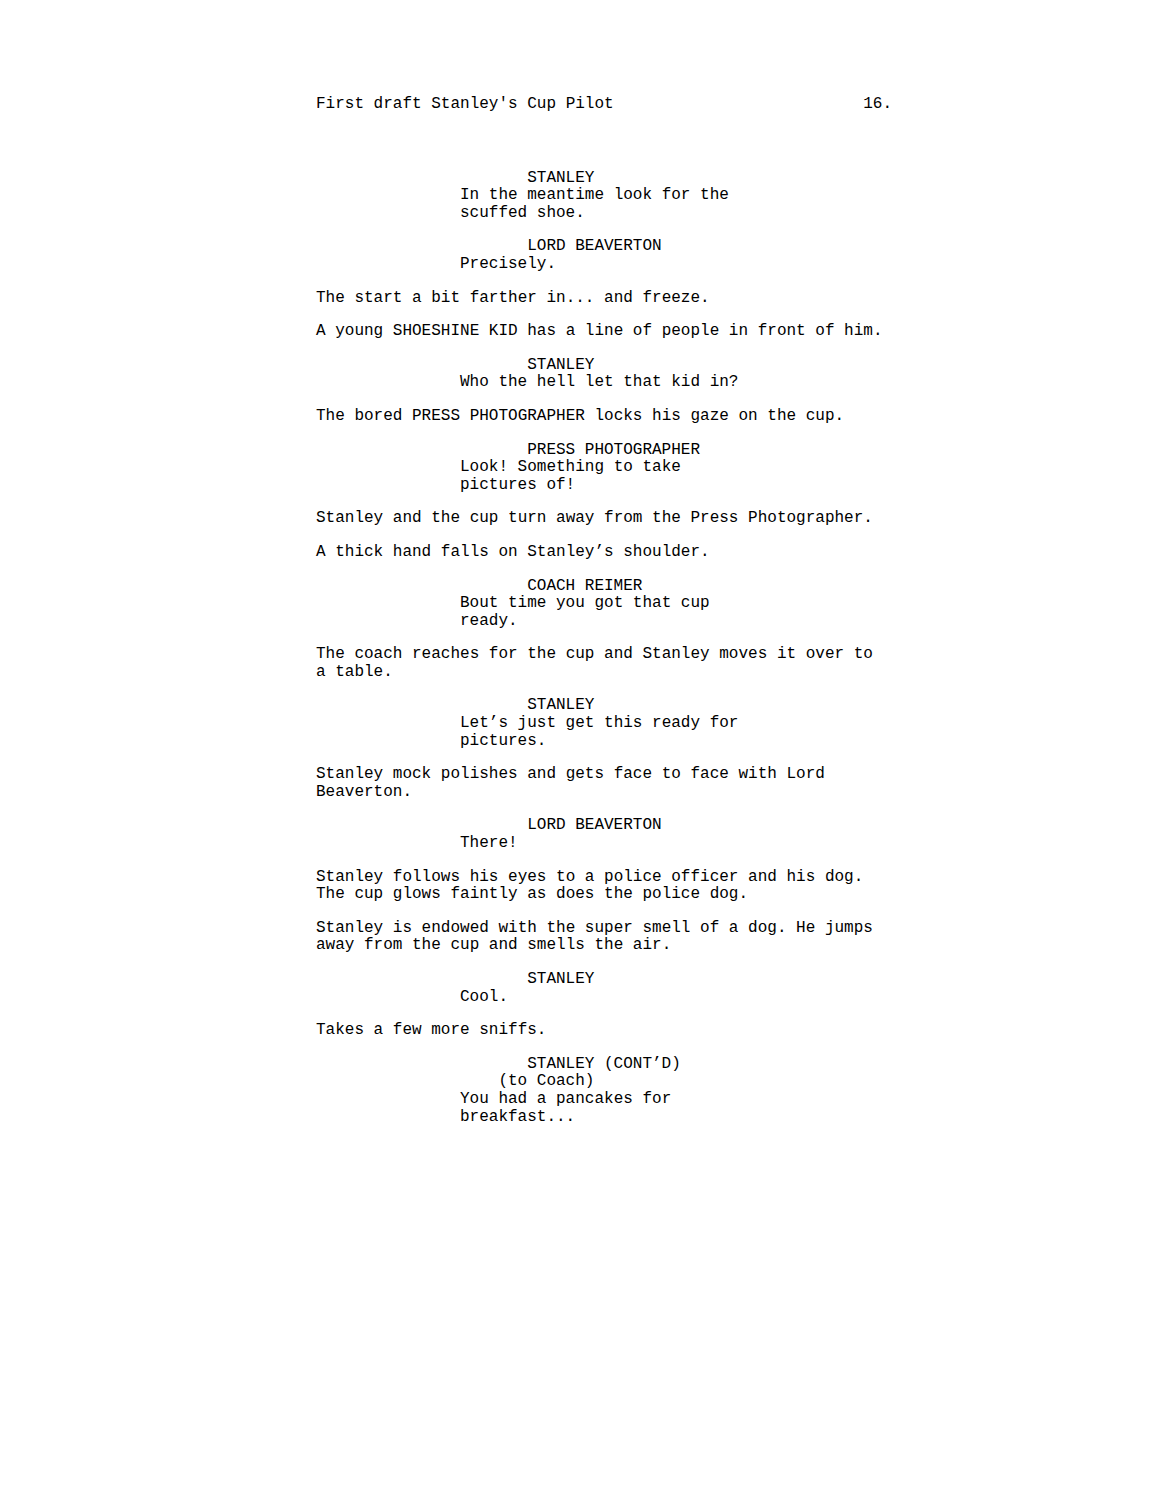First draft Stanley's Cup Pilot 16.
STANLEY
In the meantime look for the scuffed shoe.
LORD BEAVERTON
Precisely.
The start a bit farther in... and freeze.
A young SHOESHINE KID has a line of people in front of him.
STANLEY
Who the hell let that kid in?
The bored PRESS PHOTOGRAPHER locks his gaze on the cup.
PRESS PHOTOGRAPHER
Look! Something to take pictures of!
Stanley and the cup turn away from the Press Photographer.
A thick hand falls on Stanley’s shoulder.
COACH REIMER
Bout time you got that cup ready.
The coach reaches for the cup and Stanley moves it over to a table.
STANLEY
Let’s just get this ready for pictures.
Stanley mock polishes and gets face to face with Lord Beaverton.
LORD BEAVERTON
There!
Stanley follows his eyes to a police officer and his dog. The cup glows faintly as does the police dog.
Stanley is endowed with the super smell of a dog. He jumps away from the cup and smells the air.
STANLEY
Cool.
Takes a few more sniffs.
STANLEY (CONT’D)
(to Coach)
You had a pancakes for breakfast...